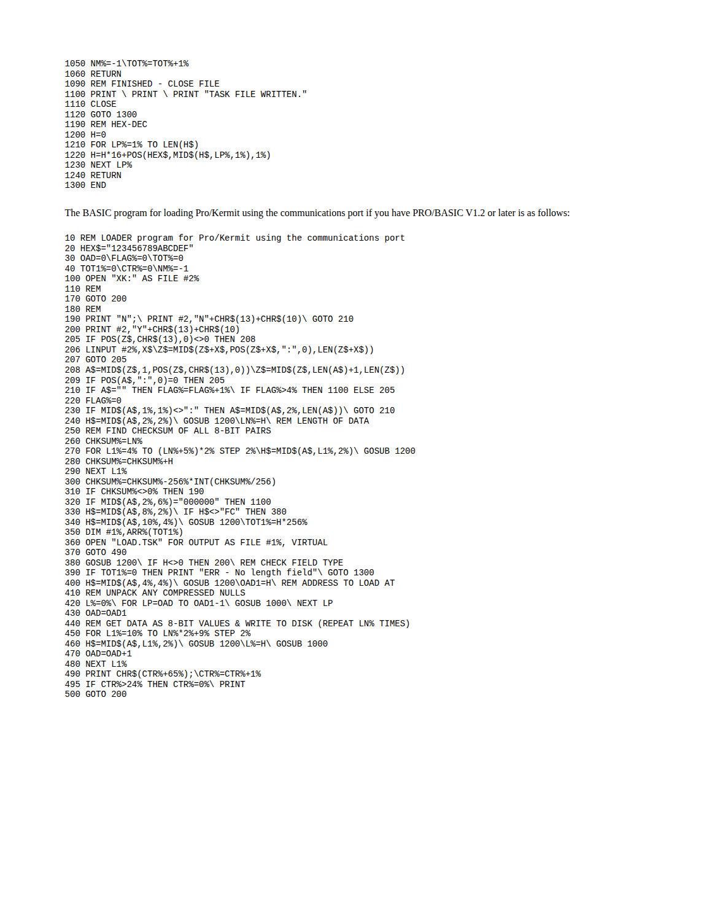1050 NM%=-1\TOT%=TOT%+1%
1060 RETURN
1090 REM FINISHED - CLOSE FILE
1100 PRINT \ PRINT \ PRINT "TASK FILE WRITTEN."
1110 CLOSE
1120 GOTO 1300
1190 REM HEX-DEC
1200 H=0
1210 FOR LP%=1% TO LEN(H$)
1220 H=H*16+POS(HEX$,MID$(H$,LP%,1%),1%)
1230 NEXT LP%
1240 RETURN
1300 END
The BASIC program for loading Pro/Kermit using the communications port if you have PRO/BASIC V1.2 or later is as follows:
10 REM LOADER program for Pro/Kermit using the communications port
20 HEX$="123456789ABCDEF"
30 OAD=0\FLAG%=0\TOT%=0
40 TOT1%=0\CTR%=0\NM%=-1
100 OPEN "XK:" AS FILE #2%
110 REM
170 GOTO 200
180 REM
190 PRINT "N";\ PRINT #2,"N"+CHR$(13)+CHR$(10)\ GOTO 210
200 PRINT #2,"Y"+CHR$(13)+CHR$(10)
205 IF POS(Z$,CHR$(13),0)<>0 THEN 208
206 LINPUT #2%,X$\Z$=MID$(Z$+X$,POS(Z$+X$,":",0),LEN(Z$+X$))
207 GOTO 205
208 A$=MID$(Z$,1,POS(Z$,CHR$(13),0))\Z$=MID$(Z$,LEN(A$)+1,LEN(Z$))
209 IF POS(A$,":",0)=0 THEN 205
210 IF A$="" THEN FLAG%=FLAG%+1%\ IF FLAG%>4% THEN 1100 ELSE 205
220 FLAG%=0
230 IF MID$(A$,1%,1%)<>":" THEN A$=MID$(A$,2%,LEN(A$))\ GOTO 210
240 H$=MID$(A$,2%,2%)\ GOSUB 1200\LN%=H\ REM LENGTH OF DATA
250 REM FIND CHECKSUM OF ALL 8-BIT PAIRS
260 CHKSUM%=LN%
270 FOR L1%=4% TO (LN%+5%)*2% STEP 2%\H$=MID$(A$,L1%,2%)\ GOSUB 1200
280 CHKSUM%=CHKSUM%+H
290 NEXT L1%
300 CHKSUM%=CHKSUM%-256%*INT(CHKSUM%/256)
310 IF CHKSUM%<>0% THEN 190
320 IF MID$(A$,2%,6%)="000000" THEN 1100
330 H$=MID$(A$,8%,2%)\ IF H$<>"FC" THEN 380
340 H$=MID$(A$,10%,4%)\ GOSUB 1200\TOT1%=H*256%
350 DIM #1%,ARR%(TOT1%)
360 OPEN "LOAD.TSK" FOR OUTPUT AS FILE #1%, VIRTUAL
370 GOTO 490
380 GOSUB 1200\ IF H<>0 THEN 200\ REM CHECK FIELD TYPE
390 IF TOT1%=0 THEN PRINT "ERR - No length field"\ GOTO 1300
400 H$=MID$(A$,4%,4%)\ GOSUB 1200\OAD1=H\ REM ADDRESS TO LOAD AT
410 REM UNPACK ANY COMPRESSED NULLS
420 L%=0%\ FOR LP=OAD TO OAD1-1\ GOSUB 1000\ NEXT LP
430 OAD=OAD1
440 REM GET DATA AS 8-BIT VALUES & WRITE TO DISK (REPEAT LN% TIMES)
450 FOR L1%=10% TO LN%*2%+9% STEP 2%
460 H$=MID$(A$,L1%,2%)\ GOSUB 1200\L%=H\ GOSUB 1000
470 OAD=OAD+1
480 NEXT L1%
490 PRINT CHR$(CTR%+65%);\CTR%=CTR%+1%
495 IF CTR%>24% THEN CTR%=0%\ PRINT
500 GOTO 200